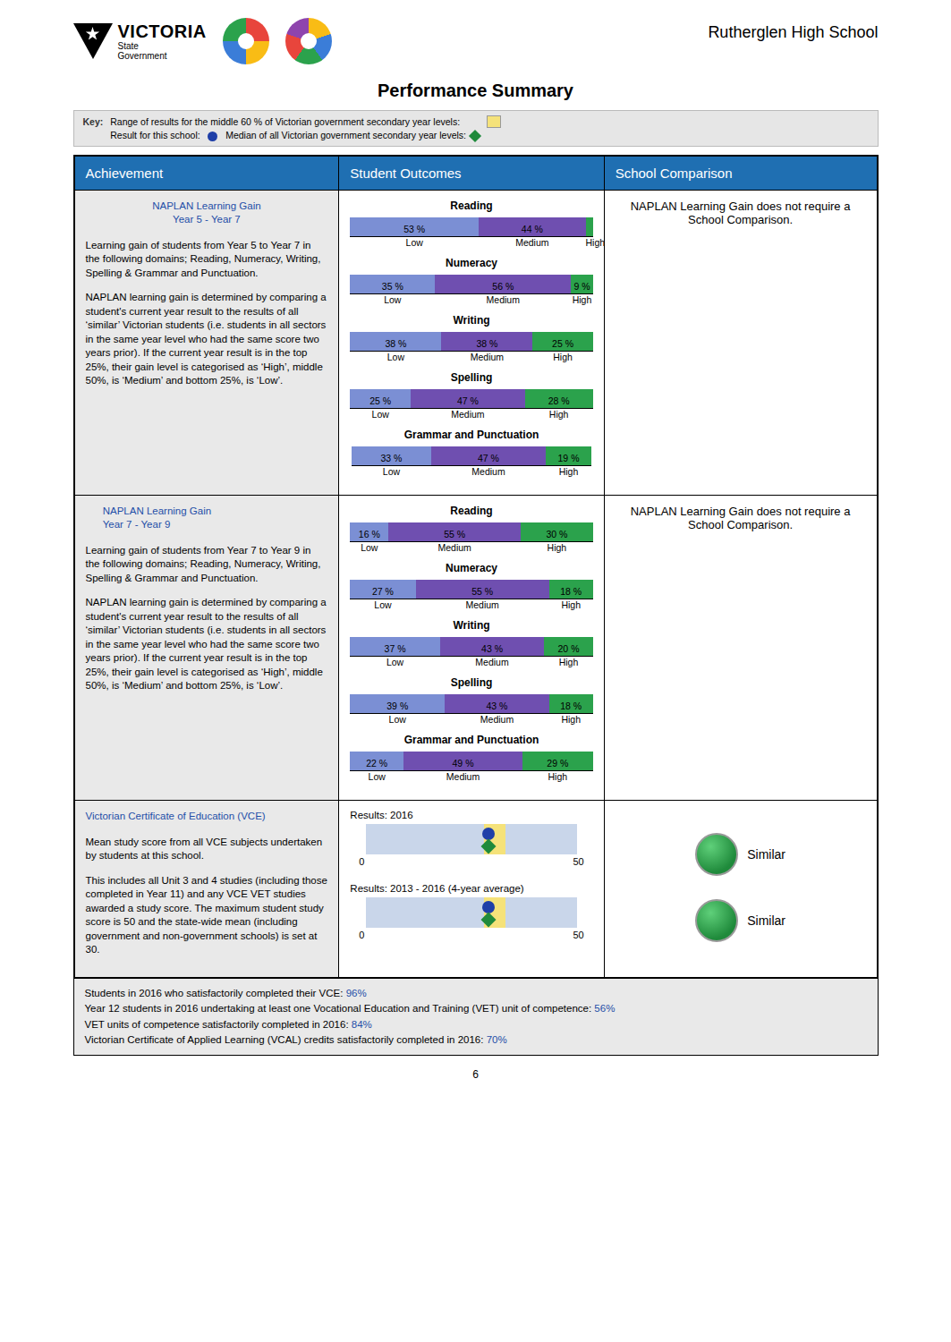VICTORIA
State
Government
Rutherglen High School
Performance Summary
| Key: | Range of results for the middle 60 % of Victorian government secondary year levels: | |
| | Result for this school: Median of all Victorian government secondary year levels: | |
| Achievement | Student Outcomes | School Comparison |
| --- | --- | --- |
| NAPLAN Learning Gain Year 5 - Year 7 Learning gain of students from Year 5 to Year 7 in the following domains; Reading, Numeracy, Writing, Spelling & Grammar and Punctuation. NAPLAN learning gain is determined by comparing a student's current year result to the results of all ‘similar’ Victorian students (i.e. students in all sectors in the same year level who had the same score two years prior). If the current year result is in the top 25%, their gain level is categorised as ‘High’, middle 50%, is ‘Medium’ and bottom 25%, is ‘Low’. | Reading 53 % 44 % Low Medium High Numeracy 35 % 56 % 9 % Low Medium High Writing 38 % 38 % 25 % Low Medium High Spelling 25 % 47 % 28 % Low Medium High Grammar and Punctuation 33 % 47 % 19 % Low Medium High | NAPLAN Learning Gain does not require a School Comparison. |
| NAPLAN Learning Gain Year 7 - Year 9 Learning gain of students from Year 7 to Year 9 in the following domains; Reading, Numeracy, Writing, Spelling & Grammar and Punctuation. NAPLAN learning gain is determined by comparing a student's current year result to the results of all ‘similar’ Victorian students (i.e. students in all sectors in the same year level who had the same score two years prior). If the current year result is in the top 25%, their gain level is categorised as ‘High’, middle 50%, is ‘Medium’ and bottom 25%, is ‘Low’. | Reading 16 % 55 % 30 % Low Medium High Numeracy 27 % 55 % 18 % Low Medium High Writing 37 % 43 % 20 % Low Medium High Spelling 39 % 43 % 18 % Low Medium High Grammar and Punctuation 22 % 49 % 29 % Low Medium High | NAPLAN Learning Gain does not require a School Comparison. |
| Victorian Certificate of Education (VCE) Mean study score from all VCE subjects undertaken by students at this school. This includes all Unit 3 and 4 studies (including those completed in Year 11) and any VCE VET studies awarded a study score. The maximum student study score is 50 and the state-wide mean (including government and non-government schools) is set at 30. | Results: 2016 0 50 Results: 2013 - 2016 (4-year average) 0 50 | Similar Similar |
Students in 2016 who satisfactorily completed their VCE: 96%
Year 12 students in 2016 undertaking at least one Vocational Education and Training (VET) unit of competence: 56%
VET units of competence satisfactorily completed in 2016: 84%
Victorian Certificate of Applied Learning (VCAL) credits satisfactorily completed in 2016: 70%
6